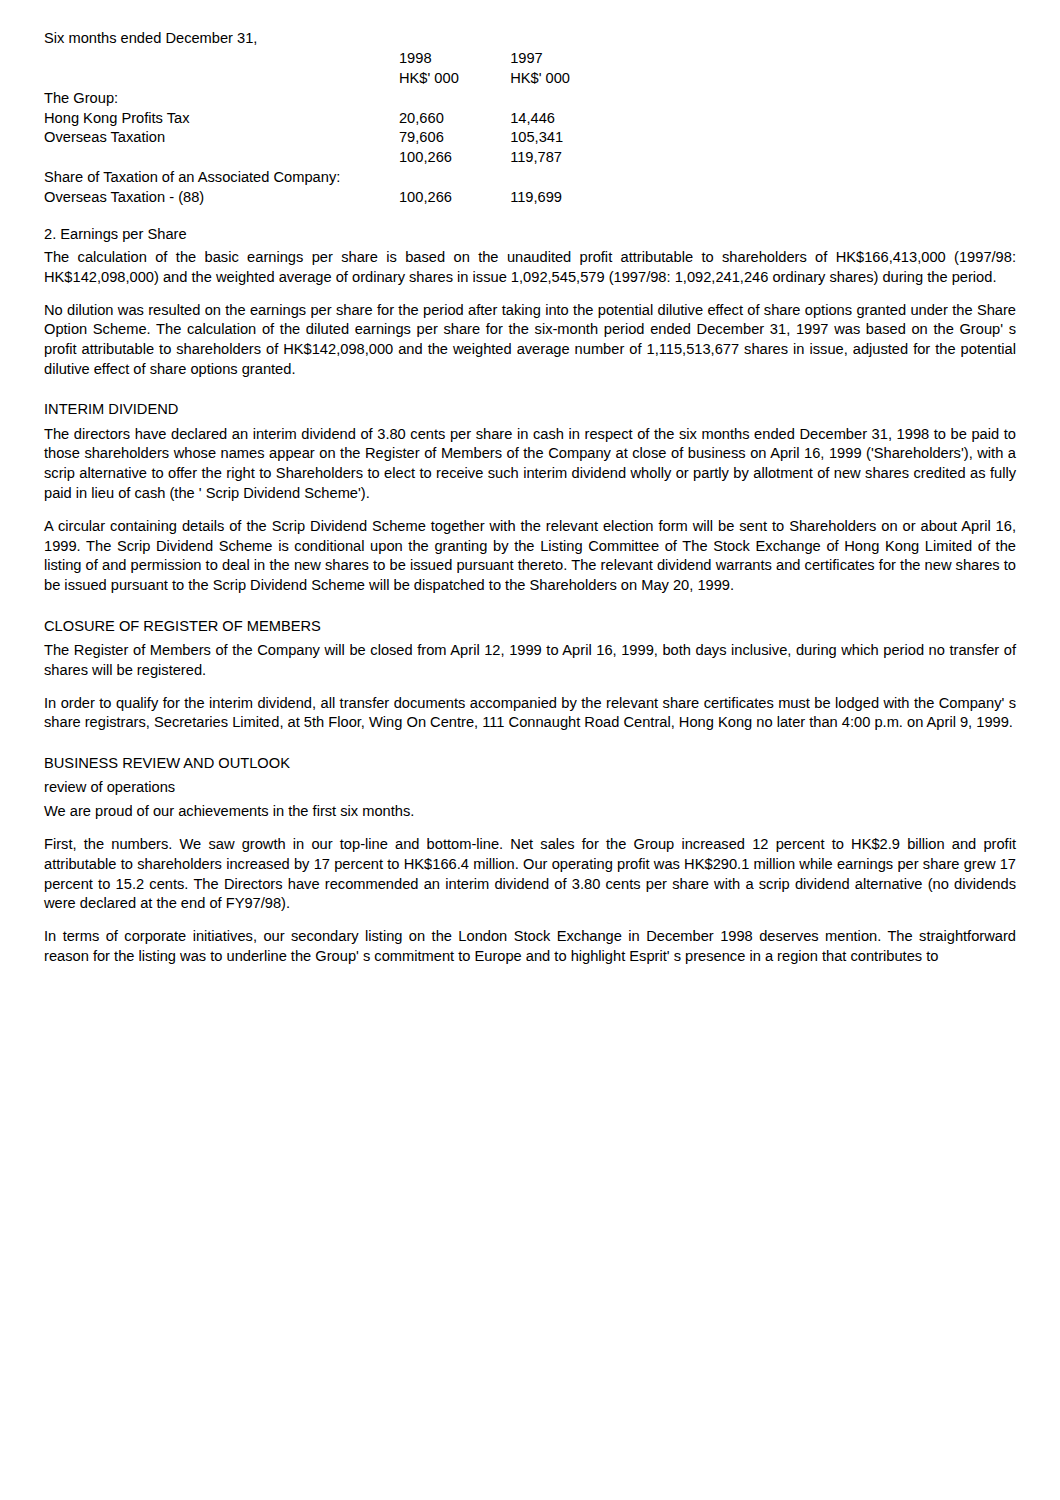| Six months ended December 31, | | |
| | 1998 | 1997 |
| | HK$' 000 | HK$' 000 |
| The Group: | | |
| Hong Kong Profits Tax | 20,660 | 14,446 |
| Overseas Taxation | 79,606 | 105,341 |
| | 100,266 | 119,787 |
| Share of Taxation of an Associated Company: | | |
| Overseas Taxation - (88) | 100,266 | 119,699 |
2. Earnings per Share
The calculation of the basic earnings per share is based on the unaudited profit attributable to shareholders of HK$166,413,000 (1997/98: HK$142,098,000) and the weighted average of ordinary shares in issue 1,092,545,579 (1997/98: 1,092,241,246 ordinary shares) during the period.
No dilution was resulted on the earnings per share for the period after taking into the potential dilutive effect of share options granted under the Share Option Scheme. The calculation of the diluted earnings per share for the six-month period ended December 31, 1997 was based on the Group' s profit attributable to shareholders of HK$142,098,000 and the weighted average number of 1,115,513,677 shares in issue, adjusted for the potential dilutive effect of share options granted.
INTERIM DIVIDEND
The directors have declared an interim dividend of 3.80 cents per share in cash in respect of the six months ended December 31, 1998 to be paid to those shareholders whose names appear on the Register of Members of the Company at close of business on April 16, 1999 ('Shareholders'), with a scrip alternative to offer the right to Shareholders to elect to receive such interim dividend wholly or partly by allotment of new shares credited as fully paid in lieu of cash (the ' Scrip Dividend Scheme').
A circular containing details of the Scrip Dividend Scheme together with the relevant election form will be sent to Shareholders on or about April 16, 1999. The Scrip Dividend Scheme is conditional upon the granting by the Listing Committee of The Stock Exchange of Hong Kong Limited of the listing of and permission to deal in the new shares to be issued pursuant thereto. The relevant dividend warrants and certificates for the new shares to be issued pursuant to the Scrip Dividend Scheme will be dispatched to the Shareholders on May 20, 1999.
CLOSURE OF REGISTER OF MEMBERS
The Register of Members of the Company will be closed from April 12, 1999 to April 16, 1999, both days inclusive, during which period no transfer of shares will be registered.
In order to qualify for the interim dividend, all transfer documents accompanied by the relevant share certificates must be lodged with the Company' s share registrars, Secretaries Limited, at 5th Floor, Wing On Centre, 111 Connaught Road Central, Hong Kong no later than 4:00 p.m. on April 9, 1999.
BUSINESS REVIEW AND OUTLOOK
review of operations
We are proud of our achievements in the first six months.
First, the numbers. We saw growth in our top-line and bottom-line. Net sales for the Group increased 12 percent to HK$2.9 billion and profit attributable to shareholders increased by 17 percent to HK$166.4 million. Our operating profit was HK$290.1 million while earnings per share grew 17 percent to 15.2 cents. The Directors have recommended an interim dividend of 3.80 cents per share with a scrip dividend alternative (no dividends were declared at the end of FY97/98).
In terms of corporate initiatives, our secondary listing on the London Stock Exchange in December 1998 deserves mention. The straightforward reason for the listing was to underline the Group' s commitment to Europe and to highlight Esprit' s presence in a region that contributes to